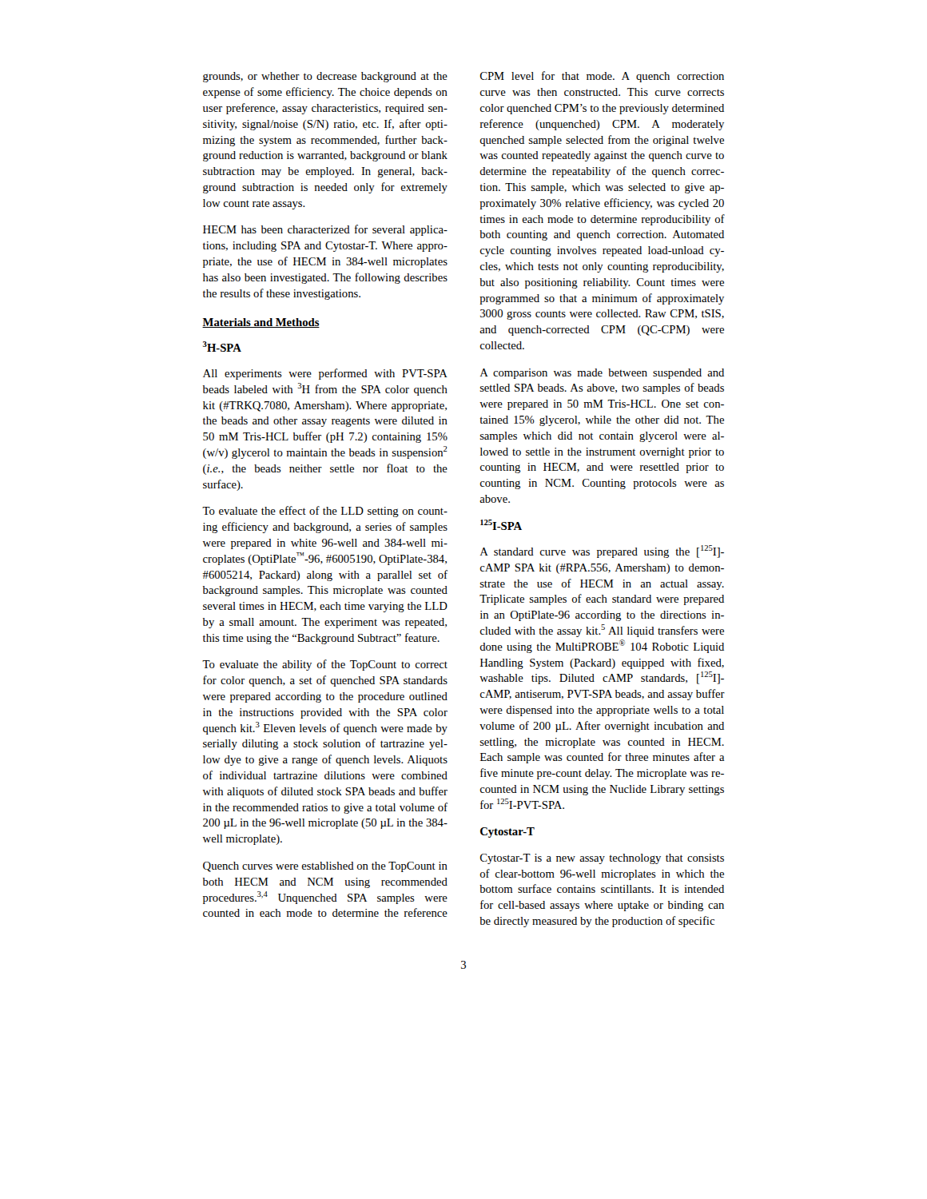grounds, or whether to decrease background at the expense of some efficiency. The choice depends on user preference, assay characteristics, required sensitivity, signal/noise (S/N) ratio, etc. If, after optimizing the system as recommended, further background reduction is warranted, background or blank subtraction may be employed. In general, background subtraction is needed only for extremely low count rate assays.
HECM has been characterized for several applications, including SPA and Cytostar-T. Where appropriate, the use of HECM in 384-well microplates has also been investigated. The following describes the results of these investigations.
Materials and Methods
3H-SPA
All experiments were performed with PVT-SPA beads labeled with 3H from the SPA color quench kit (#TRKQ.7080, Amersham). Where appropriate, the beads and other assay reagents were diluted in 50 mM Tris-HCL buffer (pH 7.2) containing 15% (w/v) glycerol to maintain the beads in suspension2 (i.e., the beads neither settle nor float to the surface).
To evaluate the effect of the LLD setting on counting efficiency and background, a series of samples were prepared in white 96-well and 384-well microplates (OptiPlate™-96, #6005190, OptiPlate-384, #6005214, Packard) along with a parallel set of background samples. This microplate was counted several times in HECM, each time varying the LLD by a small amount. The experiment was repeated, this time using the “Background Subtract” feature.
To evaluate the ability of the TopCount to correct for color quench, a set of quenched SPA standards were prepared according to the procedure outlined in the instructions provided with the SPA color quench kit.3 Eleven levels of quench were made by serially diluting a stock solution of tartrazine yellow dye to give a range of quench levels. Aliquots of individual tartrazine dilutions were combined with aliquots of diluted stock SPA beads and buffer in the recommended ratios to give a total volume of 200 µL in the 96-well microplate (50 µL in the 384-well microplate).
Quench curves were established on the TopCount in both HECM and NCM using recommended procedures.3,4 Unquenched SPA samples were counted in each mode to determine the reference CPM level for that mode. A quench correction curve was then constructed. This curve corrects color quenched CPM’s to the previously determined reference (unquenched) CPM. A moderately quenched sample selected from the original twelve was counted repeatedly against the quench curve to determine the repeatability of the quench correction. This sample, which was selected to give approximately 30% relative efficiency, was cycled 20 times in each mode to determine reproducibility of both counting and quench correction. Automated cycle counting involves repeated load-unload cycles, which tests not only counting reproducibility, but also positioning reliability. Count times were programmed so that a minimum of approximately 3000 gross counts were collected. Raw CPM, tSIS, and quench-corrected CPM (QC-CPM) were collected.
A comparison was made between suspended and settled SPA beads. As above, two samples of beads were prepared in 50 mM Tris-HCL. One set contained 15% glycerol, while the other did not. The samples which did not contain glycerol were allowed to settle in the instrument overnight prior to counting in HECM, and were resettled prior to counting in NCM. Counting protocols were as above.
125I-SPA
A standard curve was prepared using the [125I]-cAMP SPA kit (#RPA.556, Amersham) to demonstrate the use of HECM in an actual assay. Triplicate samples of each standard were prepared in an OptiPlate-96 according to the directions included with the assay kit.5 All liquid transfers were done using the MultiPROBE® 104 Robotic Liquid Handling System (Packard) equipped with fixed, washable tips. Diluted cAMP standards, [125I]-cAMP, antiserum, PVT-SPA beads, and assay buffer were dispensed into the appropriate wells to a total volume of 200 µL. After overnight incubation and settling, the microplate was counted in HECM. Each sample was counted for three minutes after a five minute pre-count delay. The microplate was recounted in NCM using the Nuclide Library settings for 125I-PVT-SPA.
Cytostar-T
Cytostar-T is a new assay technology that consists of clear-bottom 96-well microplates in which the bottom surface contains scintillants. It is intended for cell-based assays where uptake or binding can be directly measured by the production of specific
3